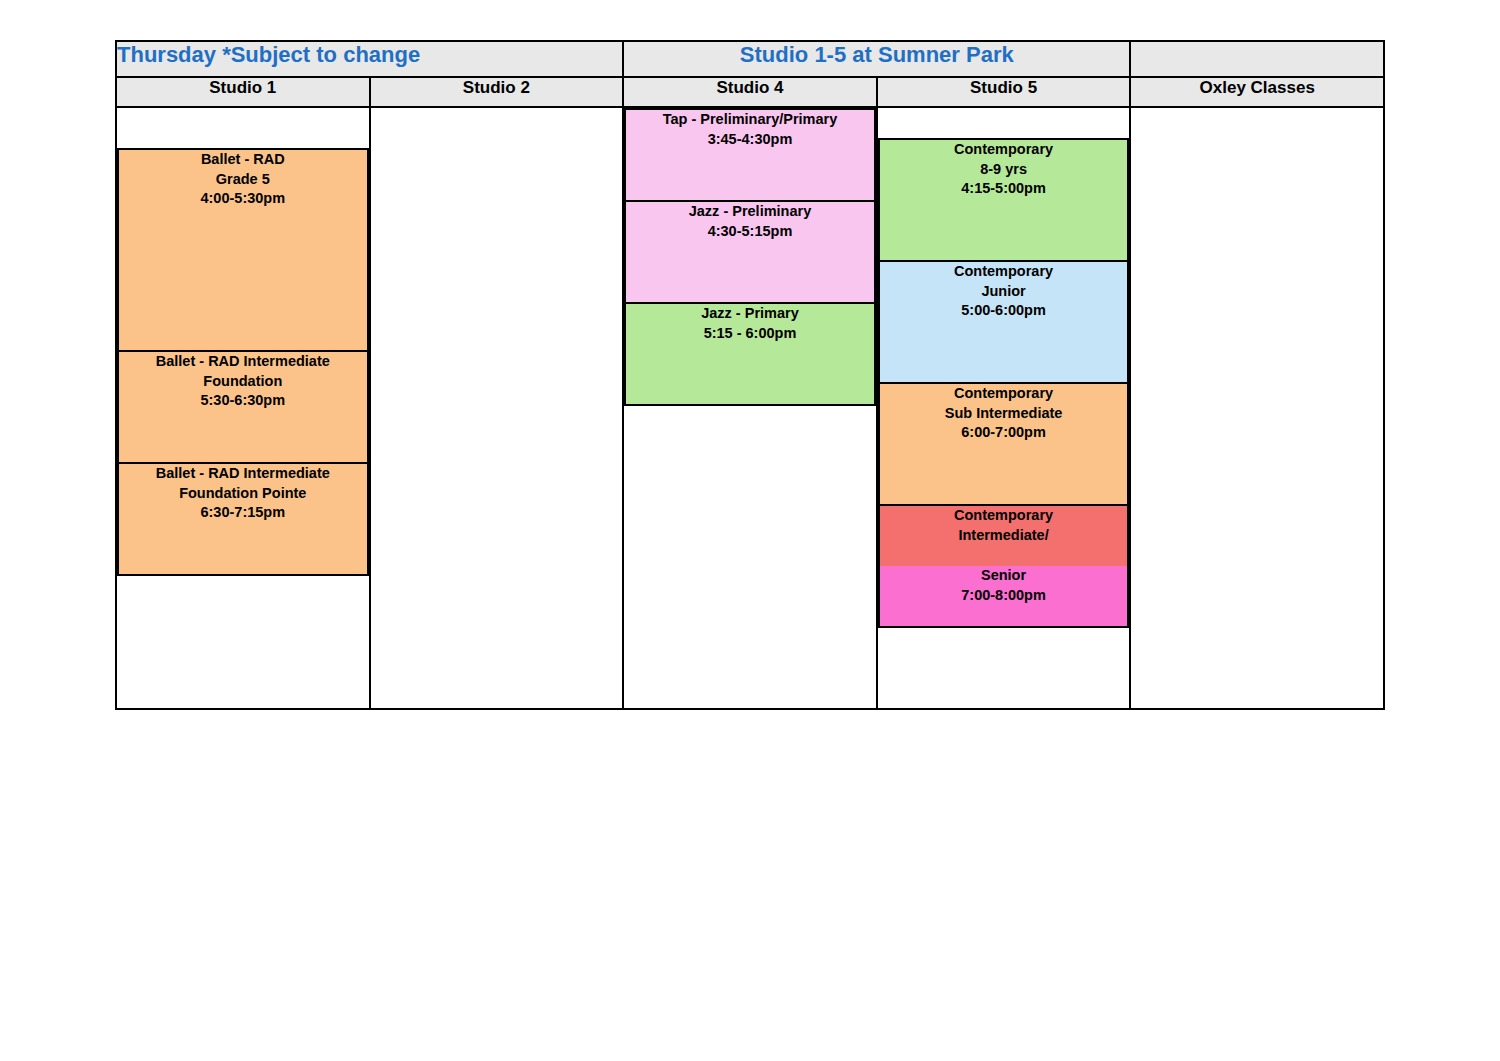| Thursday *Subject to change | Studio 1-5 at Sumner Park | |
| Studio 1 | Studio 2 | Studio 4 | Studio 5 | Oxley Classes |
| / Ballet - RAD Grade 5 4:00-5:30pm / / Ballet - RAD Intermediate Foundation 5:30-6:30pm / / Ballet - RAD Intermediate Foundation Pointe 6:30-7:15pm / | | / Tap - Preliminary/Primary 3:45-4:30pm / / Jazz - Preliminary 4:30-5:15pm / / Jazz - Primary 5:15 - 6:00pm / | / Contemporary 8-9 yrs 4:15-5:00pm / / Contemporary Junior 5:00-6:00pm / / Contemporary Sub Intermediate 6:00-7:00pm / / Contemporary Intermediate/ / / Senior 7:00-8:00pm / | |